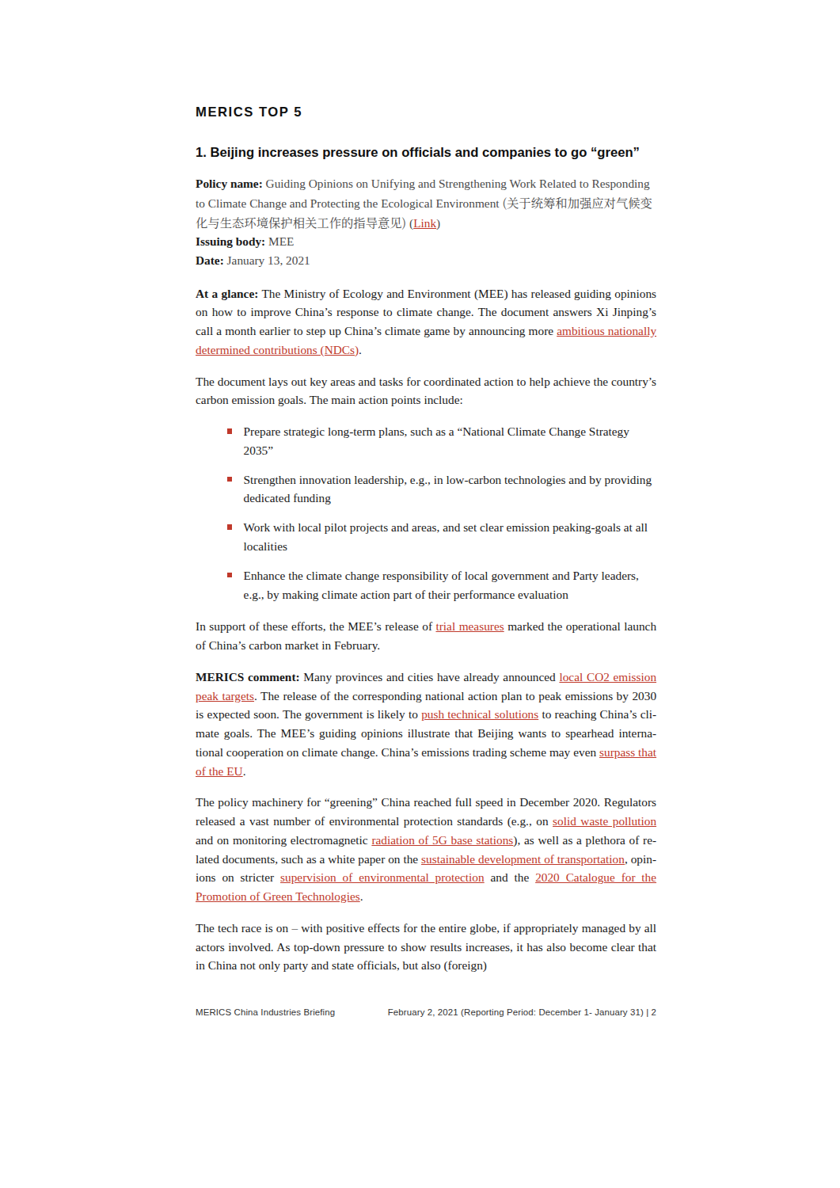MERICS TOP 5
1. Beijing increases pressure on officials and companies to go “green”
Policy name: Guiding Opinions on Unifying and Strengthening Work Related to Responding to Climate Change and Protecting the Ecological Environment (关于统筹和加强应对气候变化与生态环境保护相关工作的指导意见) (Link)
Issuing body: MEE
Date: January 13, 2021
At a glance: The Ministry of Ecology and Environment (MEE) has released guiding opinions on how to improve China’s response to climate change. The document answers Xi Jinping’s call a month earlier to step up China’s climate game by announcing more ambitious nationally determined contributions (NDCs).
The document lays out key areas and tasks for coordinated action to help achieve the country’s carbon emission goals. The main action points include:
Prepare strategic long-term plans, such as a “National Climate Change Strategy 2035”
Strengthen innovation leadership, e.g., in low-carbon technologies and by providing dedicated funding
Work with local pilot projects and areas, and set clear emission peaking-goals at all localities
Enhance the climate change responsibility of local government and Party leaders, e.g., by making climate action part of their performance evaluation
In support of these efforts, the MEE’s release of trial measures marked the operational launch of China’s carbon market in February.
MERICS comment: Many provinces and cities have already announced local CO2 emission peak targets. The release of the corresponding national action plan to peak emissions by 2030 is expected soon. The government is likely to push technical solutions to reaching China’s climate goals. The MEE’s guiding opinions illustrate that Beijing wants to spearhead international cooperation on climate change. China’s emissions trading scheme may even surpass that of the EU.
The policy machinery for “greening” China reached full speed in December 2020. Regulators released a vast number of environmental protection standards (e.g., on solid waste pollution and on monitoring electromagnetic radiation of 5G base stations), as well as a plethora of related documents, such as a white paper on the sustainable development of transportation, opinions on stricter supervision of environmental protection and the 2020 Catalogue for the Promotion of Green Technologies.
The tech race is on – with positive effects for the entire globe, if appropriately managed by all actors involved. As top-down pressure to show results increases, it has also become clear that in China not only party and state officials, but also (foreign)
MERICS China Industries Briefing
February 2, 2021 (Reporting Period: December 1- January 31) | 2